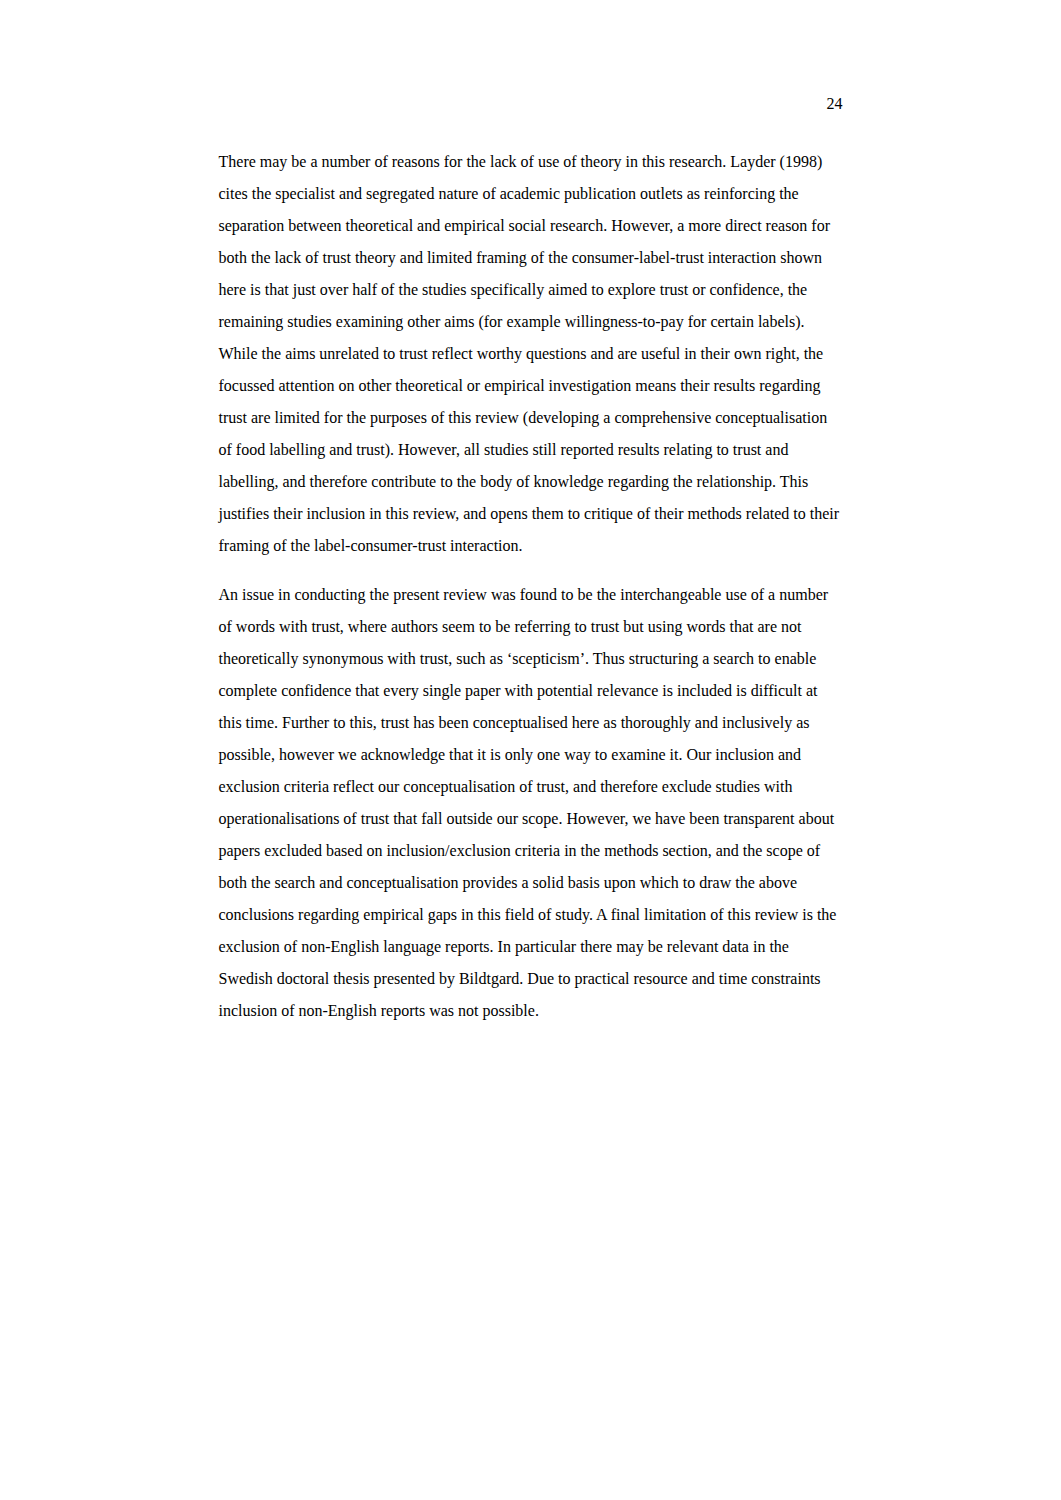24
There may be a number of reasons for the lack of use of theory in this research. Layder (1998) cites the specialist and segregated nature of academic publication outlets as reinforcing the separation between theoretical and empirical social research. However, a more direct reason for both the lack of trust theory and limited framing of the consumer-label-trust interaction shown here is that just over half of the studies specifically aimed to explore trust or confidence, the remaining studies examining other aims (for example willingness-to-pay for certain labels). While the aims unrelated to trust reflect worthy questions and are useful in their own right, the focussed attention on other theoretical or empirical investigation means their results regarding trust are limited for the purposes of this review (developing a comprehensive conceptualisation of food labelling and trust). However, all studies still reported results relating to trust and labelling, and therefore contribute to the body of knowledge regarding the relationship. This justifies their inclusion in this review, and opens them to critique of their methods related to their framing of the label-consumer-trust interaction.
An issue in conducting the present review was found to be the interchangeable use of a number of words with trust, where authors seem to be referring to trust but using words that are not theoretically synonymous with trust, such as ‘scepticism’. Thus structuring a search to enable complete confidence that every single paper with potential relevance is included is difficult at this time. Further to this, trust has been conceptualised here as thoroughly and inclusively as possible, however we acknowledge that it is only one way to examine it. Our inclusion and exclusion criteria reflect our conceptualisation of trust, and therefore exclude studies with operationalisations of trust that fall outside our scope. However, we have been transparent about papers excluded based on inclusion/exclusion criteria in the methods section, and the scope of both the search and conceptualisation provides a solid basis upon which to draw the above conclusions regarding empirical gaps in this field of study. A final limitation of this review is the exclusion of non-English language reports. In particular there may be relevant data in the Swedish doctoral thesis presented by Bildtgard. Due to practical resource and time constraints inclusion of non-English reports was not possible.